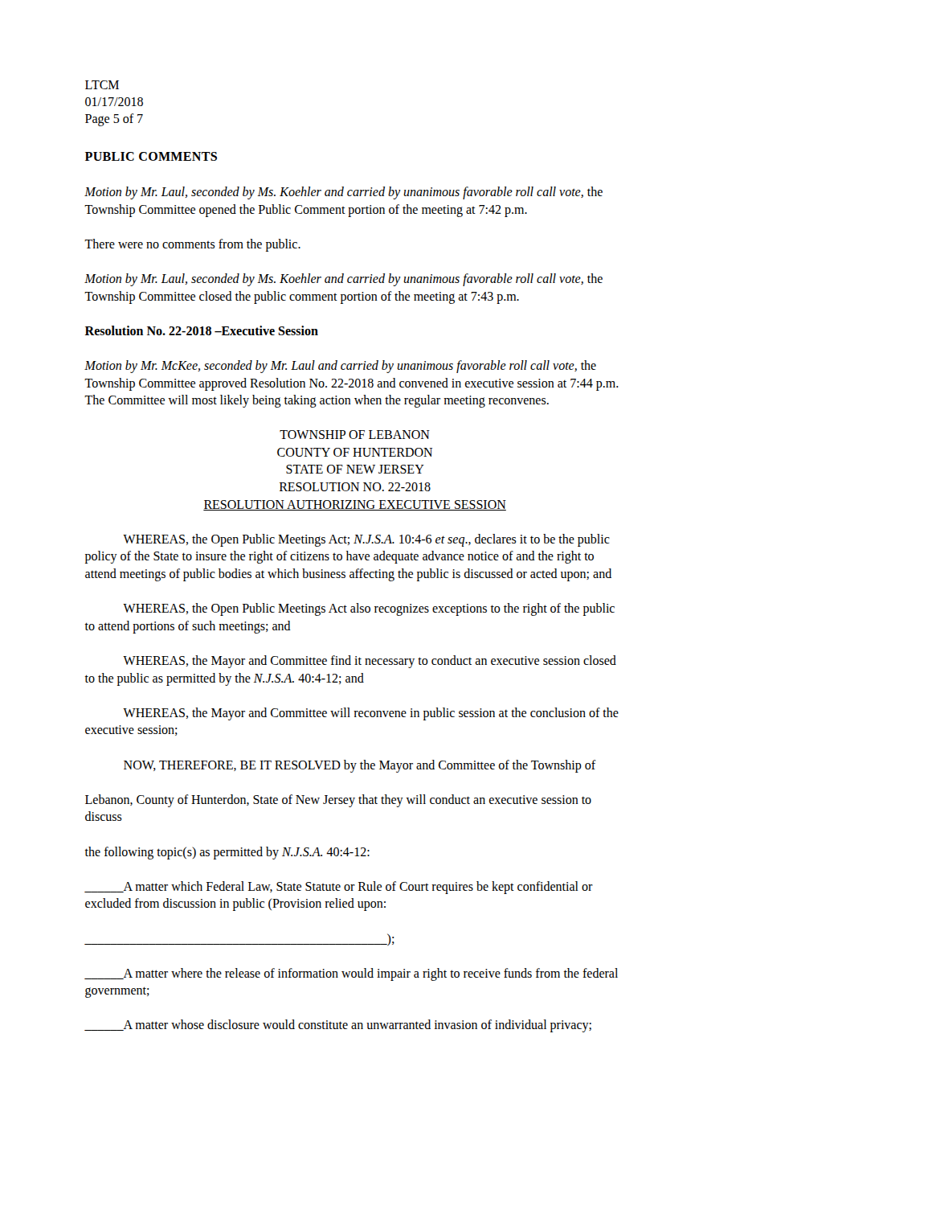LTCM
01/17/2018
Page 5 of 7
PUBLIC COMMENTS
Motion by Mr. Laul, seconded by Ms. Koehler and carried by unanimous favorable roll call vote, the Township Committee opened the Public Comment portion of the meeting at 7:42 p.m.
There were no comments from the public.
Motion by Mr. Laul, seconded by Ms. Koehler and carried by unanimous favorable roll call vote, the Township Committee closed the public comment portion of the meeting at 7:43 p.m.
Resolution No. 22-2018 –Executive Session
Motion by Mr. McKee, seconded by Mr. Laul and carried by unanimous favorable roll call vote, the Township Committee approved Resolution No. 22-2018 and convened in executive session at 7:44 p.m. The Committee will most likely being taking action when the regular meeting reconvenes.
TOWNSHIP OF LEBANON
COUNTY OF HUNTERDON
STATE OF NEW JERSEY
RESOLUTION NO. 22-2018
RESOLUTION AUTHORIZING EXECUTIVE SESSION
WHEREAS, the Open Public Meetings Act; N.J.S.A. 10:4-6 et seq., declares it to be the public policy of the State to insure the right of citizens to have adequate advance notice of and the right to attend meetings of public bodies at which business affecting the public is discussed or acted upon; and
WHEREAS, the Open Public Meetings Act also recognizes exceptions to the right of the public to attend portions of such meetings; and
WHEREAS, the Mayor and Committee find it necessary to conduct an executive session closed to the public as permitted by the N.J.S.A. 40:4-12; and
WHEREAS, the Mayor and Committee will reconvene in public session at the conclusion of the executive session;
NOW, THEREFORE, BE IT RESOLVED by the Mayor and Committee of the Township of
Lebanon, County of Hunterdon, State of New Jersey that they will conduct an executive session to discuss
the following topic(s) as permitted by N.J.S.A. 40:4-12:
______A matter which Federal Law, State Statute or Rule of Court requires be kept confidential or excluded from discussion in public (Provision relied upon:
_______________________________________________);
______A matter where the release of information would impair a right to receive funds from the federal government;
______A matter whose disclosure would constitute an unwarranted invasion of individual privacy;